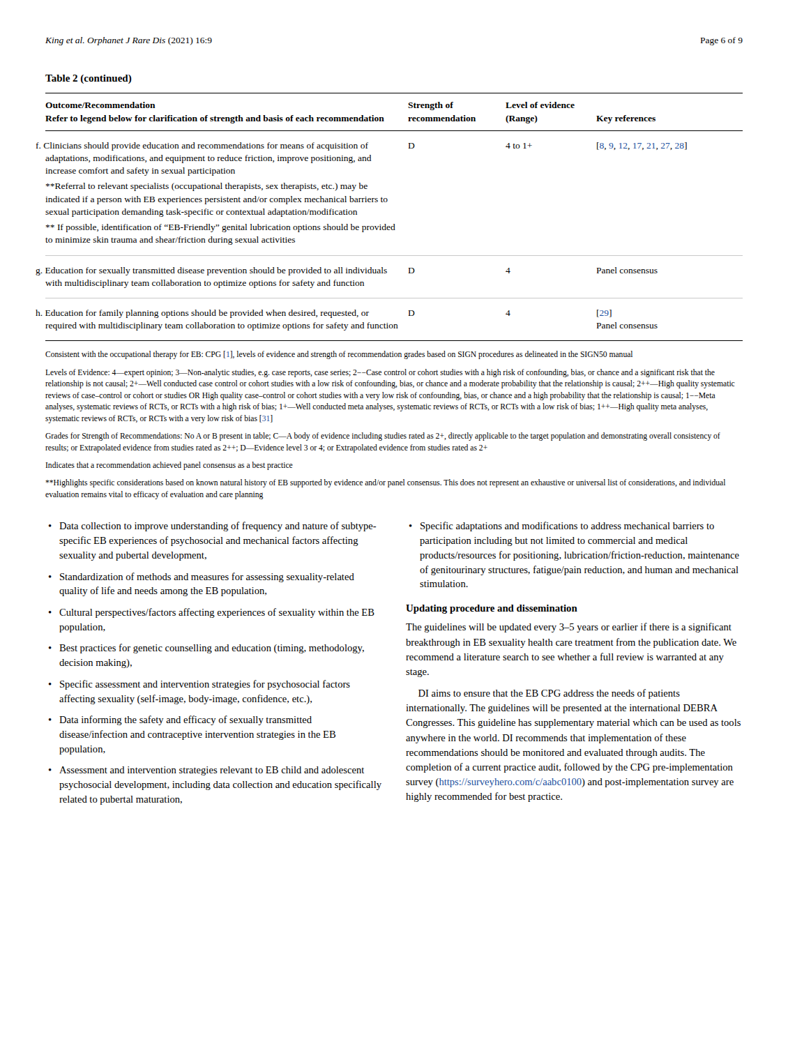King et al. Orphanet J Rare Dis (2021) 16:9
Page 6 of 9
Table 2 (continued)
| Outcome/Recommendation Refer to legend below for clarification of strength and basis of each recommendation | Strength of recommendation | Level of evidence (Range) | Key references |
| --- | --- | --- | --- |
| f. Clinicians should provide education and recommendations for means of acquisition of adaptations, modifications, and equipment to reduce friction, improve positioning, and increase comfort and safety in sexual participation **Referral to relevant specialists (occupational therapists, sex therapists, etc.) may be indicated if a person with EB experiences persistent and/or complex mechanical barriers to sexual participation demanding task-specific or contextual adaptation/modification ** If possible, identification of “EB-Friendly” genital lubrication options should be provided to minimize skin trauma and shear/friction during sexual activities | D | 4 to 1+ | [ 8 , 9 , 12 , 17 , 21 , 27 , 28 ] |
| g. Education for sexually transmitted disease prevention should be provided to all individuals with multidisciplinary team collaboration to optimize options for safety and function | D | 4 | Panel consensus |
| h. Education for family planning options should be provided when desired, requested, or required with multidisciplinary team collaboration to optimize options for safety and function | D | 4 | [ 29 ] Panel consensus |
Consistent with the occupational therapy for EB: CPG [1], levels of evidence and strength of recommendation grades based on SIGN procedures as delineated in the SIGN50 manual
Levels of Evidence: 4—expert opinion; 3—Non-analytic studies, e.g. case reports, case series; 2−−Case control or cohort studies with a high risk of confounding, bias, or chance and a significant risk that the relationship is not causal; 2+—Well conducted case control or cohort studies with a low risk of confounding, bias, or chance and a moderate probability that the relationship is causal; 2++—High quality systematic reviews of case–control or cohort or studies OR High quality case–control or cohort studies with a very low risk of confounding, bias, or chance and a high probability that the relationship is causal; 1−−Meta analyses, systematic reviews of RCTs, or RCTs with a high risk of bias; 1+—Well conducted meta analyses, systematic reviews of RCTs, or RCTs with a low risk of bias; 1++—High quality meta analyses, systematic reviews of RCTs, or RCTs with a very low risk of bias [31]
Grades for Strength of Recommendations: No A or B present in table; C—A body of evidence including studies rated as 2+, directly applicable to the target population and demonstrating overall consistency of results; or Extrapolated evidence from studies rated as 2++; D—Evidence level 3 or 4; or Extrapolated evidence from studies rated as 2+
Indicates that a recommendation achieved panel consensus as a best practice
**Highlights specific considerations based on known natural history of EB supported by evidence and/or panel consensus. This does not represent an exhaustive or universal list of considerations, and individual evaluation remains vital to efficacy of evaluation and care planning
Data collection to improve understanding of frequency and nature of subtype-specific EB experiences of psychosocial and mechanical factors affecting sexuality and pubertal development,
Standardization of methods and measures for assessing sexuality-related quality of life and needs among the EB population,
Cultural perspectives/factors affecting experiences of sexuality within the EB population,
Best practices for genetic counselling and education (timing, methodology, decision making),
Specific assessment and intervention strategies for psychosocial factors affecting sexuality (self-image, body-image, confidence, etc.),
Data informing the safety and efficacy of sexually transmitted disease/infection and contraceptive intervention strategies in the EB population,
Assessment and intervention strategies relevant to EB child and adolescent psychosocial development, including data collection and education specifically related to pubertal maturation,
Specific adaptations and modifications to address mechanical barriers to participation including but not limited to commercial and medical products/resources for positioning, lubrication/friction-reduction, maintenance of genitourinary structures, fatigue/pain reduction, and human and mechanical stimulation.
Updating procedure and dissemination
The guidelines will be updated every 3–5 years or earlier if there is a significant breakthrough in EB sexuality health care treatment from the publication date. We recommend a literature search to see whether a full review is warranted at any stage.
DI aims to ensure that the EB CPG address the needs of patients internationally. The guidelines will be presented at the international DEBRA Congresses. This guideline has supplementary material which can be used as tools anywhere in the world. DI recommends that implementation of these recommendations should be monitored and evaluated through audits. The completion of a current practice audit, followed by the CPG pre-implementation survey (https://surveyhero.com/c/aabc0100) and post-implementation survey are highly recommended for best practice.